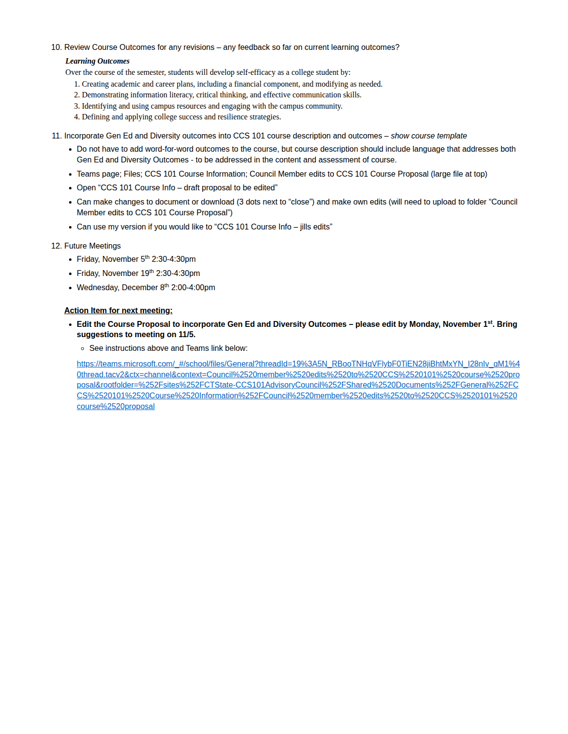Review Course Outcomes for any revisions – any feedback so far on current learning outcomes?
Learning Outcomes
Over the course of the semester, students will develop self-efficacy as a college student by:
Creating academic and career plans, including a financial component, and modifying as needed.
Demonstrating information literacy, critical thinking, and effective communication skills.
Identifying and using campus resources and engaging with the campus community.
Defining and applying college success and resilience strategies.
Incorporate Gen Ed and Diversity outcomes into CCS 101 course description and outcomes – show course template
Do not have to add word-for-word outcomes to the course, but course description should include language that addresses both Gen Ed and Diversity Outcomes - to be addressed in the content and assessment of course.
Teams page; Files; CCS 101 Course Information; Council Member edits to CCS 101 Course Proposal (large file at top)
Open “CCS 101 Course Info – draft proposal to be edited”
Can make changes to document or download (3 dots next to “close”) and make own edits (will need to upload to folder “Council Member edits to CCS 101 Course Proposal”)
Can use my version if you would like to “CCS 101 Course Info – jills edits”
Future Meetings
Friday, November 5th 2:30-4:30pm
Friday, November 19th 2:30-4:30pm
Wednesday, December 8th 2:00-4:00pm
Action Item for next meeting:
Edit the Course Proposal to incorporate Gen Ed and Diversity Outcomes – please edit by Monday, November 1st. Bring suggestions to meeting on 11/5.
See instructions above and Teams link below:
https://teams.microsoft.com/_#/school/files/General?threadId=19%3A5N_RBooTNHqVFlybF0TiEN28jiBhtMxYN_I28nIv_qM1%40thread.tacv2&ctx=channel&context=Council%2520member%2520edits%2520to%2520CCS%2520101%2520course%2520proposal&rootfolder=%252Fsites%252FCTState-CCS101AdvisoryCouncil%252FShared%2520Documents%252FGeneral%252FCCS%2520101%2520Course%2520Information%252FCouncil%2520member%2520edits%2520to%2520CCS%2520101%2520course%2520proposal